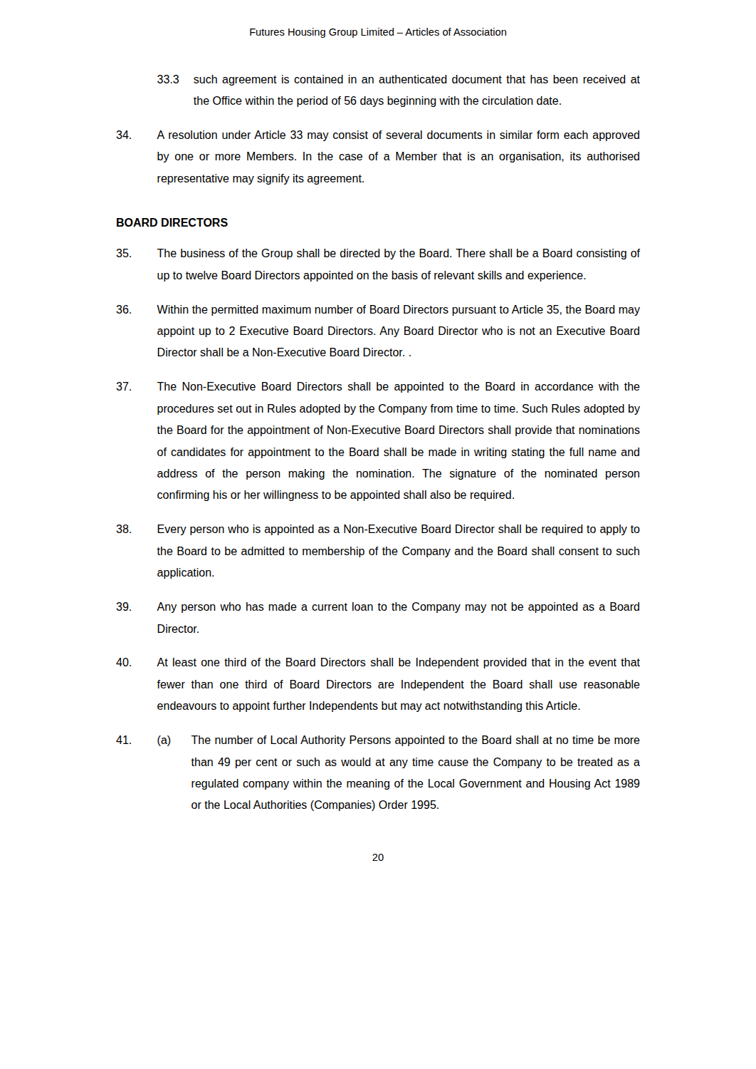Futures Housing Group Limited – Articles of Association
33.3 such agreement is contained in an authenticated document that has been received at the Office within the period of 56 days beginning with the circulation date.
34. A resolution under Article 33 may consist of several documents in similar form each approved by one or more Members. In the case of a Member that is an organisation, its authorised representative may signify its agreement.
Board Directors
35. The business of the Group shall be directed by the Board. There shall be a Board consisting of up to twelve Board Directors appointed on the basis of relevant skills and experience.
36. Within the permitted maximum number of Board Directors pursuant to Article 35, the Board may appoint up to 2 Executive Board Directors. Any Board Director who is not an Executive Board Director shall be a Non-Executive Board Director. .
37. The Non-Executive Board Directors shall be appointed to the Board in accordance with the procedures set out in Rules adopted by the Company from time to time. Such Rules adopted by the Board for the appointment of Non-Executive Board Directors shall provide that nominations of candidates for appointment to the Board shall be made in writing stating the full name and address of the person making the nomination. The signature of the nominated person confirming his or her willingness to be appointed shall also be required.
38. Every person who is appointed as a Non-Executive Board Director shall be required to apply to the Board to be admitted to membership of the Company and the Board shall consent to such application.
39. Any person who has made a current loan to the Company may not be appointed as a Board Director.
40. At least one third of the Board Directors shall be Independent provided that in the event that fewer than one third of Board Directors are Independent the Board shall use reasonable endeavours to appoint further Independents but may act notwithstanding this Article.
41.
(a) The number of Local Authority Persons appointed to the Board shall at no time be more than 49 per cent or such as would at any time cause the Company to be treated as a regulated company within the meaning of the Local Government and Housing Act 1989 or the Local Authorities (Companies) Order 1995.
20